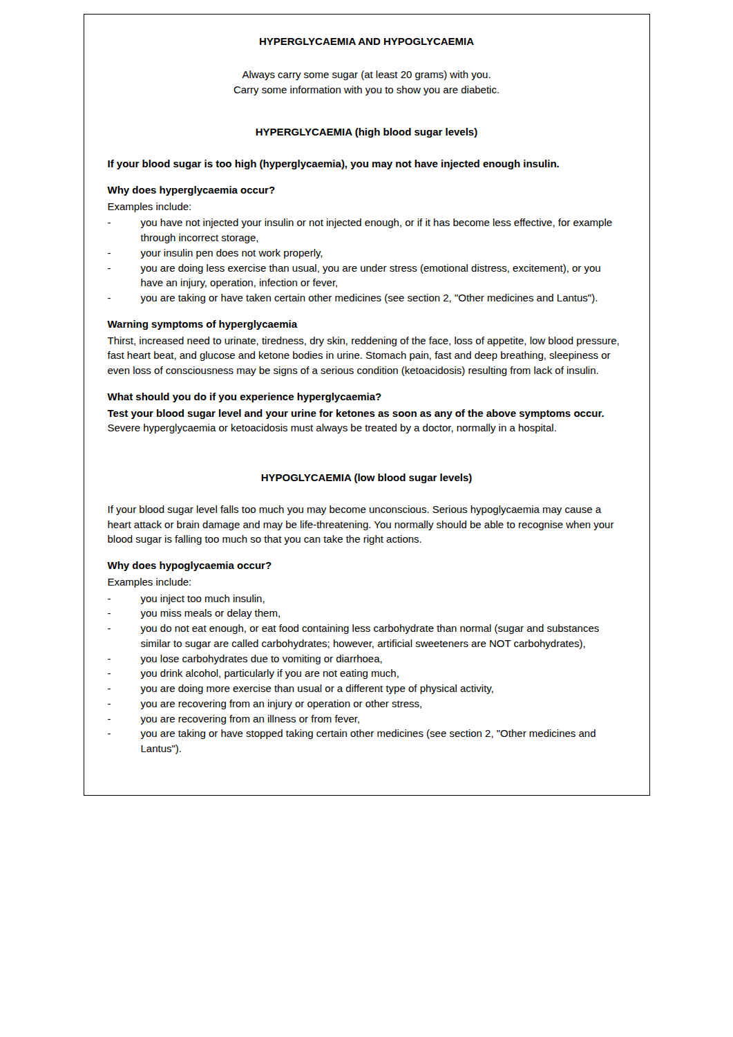HYPERGLYCAEMIA AND HYPOGLYCAEMIA
Always carry some sugar (at least 20 grams) with you.
Carry some information with you to show you are diabetic.
HYPERGLYCAEMIA (high blood sugar levels)
If your blood sugar is too high (hyperglycaemia), you may not have injected enough insulin.
Why does hyperglycaemia occur?
Examples include:
you have not injected your insulin or not injected enough, or if it has become less effective, for example through incorrect storage,
your insulin pen does not work properly,
you are doing less exercise than usual, you are under stress (emotional distress, excitement), or you have an injury, operation, infection or fever,
you are taking or have taken certain other medicines (see section 2, "Other medicines and Lantus").
Warning symptoms of hyperglycaemia
Thirst, increased need to urinate, tiredness, dry skin, reddening of the face, loss of appetite, low blood pressure, fast heart beat, and glucose and ketone bodies in urine. Stomach pain, fast and deep breathing, sleepiness or even loss of consciousness may be signs of a serious condition (ketoacidosis) resulting from lack of insulin.
What should you do if you experience hyperglycaemia?
Test your blood sugar level and your urine for ketones as soon as any of the above symptoms occur. Severe hyperglycaemia or ketoacidosis must always be treated by a doctor, normally in a hospital.
HYPOGLYCAEMIA (low blood sugar levels)
If your blood sugar level falls too much you may become unconscious. Serious hypoglycaemia may cause a heart attack or brain damage and may be life-threatening. You normally should be able to recognise when your blood sugar is falling too much so that you can take the right actions.
Why does hypoglycaemia occur?
Examples include:
you inject too much insulin,
you miss meals or delay them,
you do not eat enough, or eat food containing less carbohydrate than normal (sugar and substances similar to sugar are called carbohydrates; however, artificial sweeteners are NOT carbohydrates),
you lose carbohydrates due to vomiting or diarrhoea,
you drink alcohol, particularly if you are not eating much,
you are doing more exercise than usual or a different type of physical activity,
you are recovering from an injury or operation or other stress,
you are recovering from an illness or from fever,
you are taking or have stopped taking certain other medicines (see section 2, "Other medicines and Lantus").